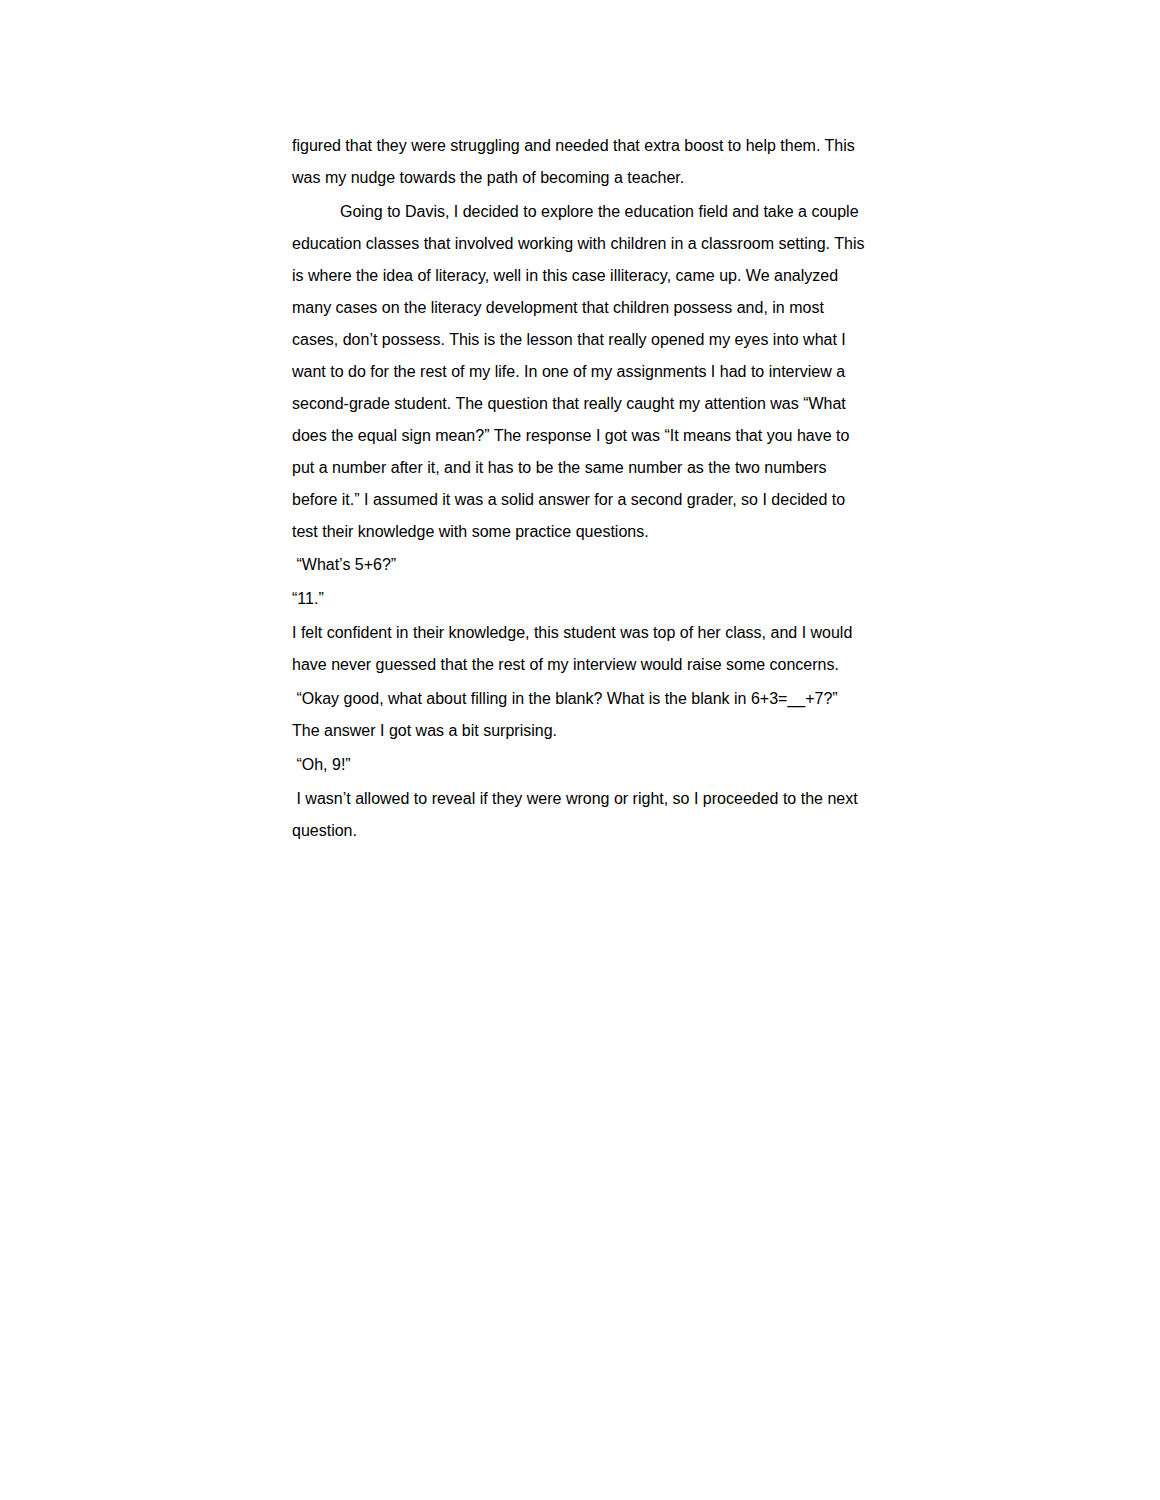figured that they were struggling and needed that extra boost to help them. This was my nudge towards the path of becoming a teacher.
Going to Davis, I decided to explore the education field and take a couple education classes that involved working with children in a classroom setting. This is where the idea of literacy, well in this case illiteracy, came up. We analyzed many cases on the literacy development that children possess and, in most cases, don’t possess. This is the lesson that really opened my eyes into what I want to do for the rest of my life. In one of my assignments I had to interview a second-grade student. The question that really caught my attention was “What does the equal sign mean?” The response I got was “It means that you have to put a number after it, and it has to be the same number as the two numbers before it.” I assumed it was a solid answer for a second grader, so I decided to test their knowledge with some practice questions.
“What’s 5+6?”
“11.”
I felt confident in their knowledge, this student was top of her class, and I would have never guessed that the rest of my interview would raise some concerns.
“Okay good, what about filling in the blank? What is the blank in 6+3=__+7?” The answer I got was a bit surprising.
“Oh, 9!”
I wasn’t allowed to reveal if they were wrong or right, so I proceeded to the next question.